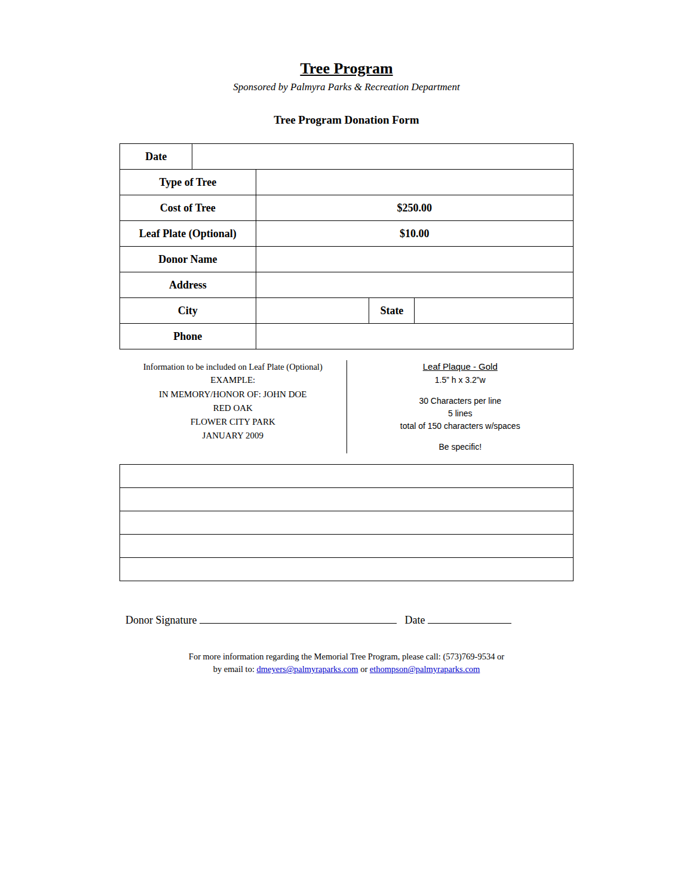Tree Program
Sponsored by Palmyra Parks & Recreation Department
Tree Program Donation Form
| Date | |
| Type of Tree | |
| Cost of Tree | $250.00 |
| Leaf Plate (Optional) | $10.00 |
| Donor Name | |
| Address | |
| City | | State | |
| Phone | |
Information to be included on Leaf Plate (Optional)
EXAMPLE:
IN MEMORY/HONOR OF: JOHN DOE
RED OAK
FLOWER CITY PARK
JANUARY 2009
Leaf Plaque - Gold
1.5” h x 3.2”w
30 Characters per line
5 lines
total of 150 characters w/spaces
Be specific!
Donor Signature Date
For more information regarding the Memorial Tree Program, please call: (573)769-9534 or
by email to: dmeyers@palmyraparks.com or ethompson@palmyraparks.com